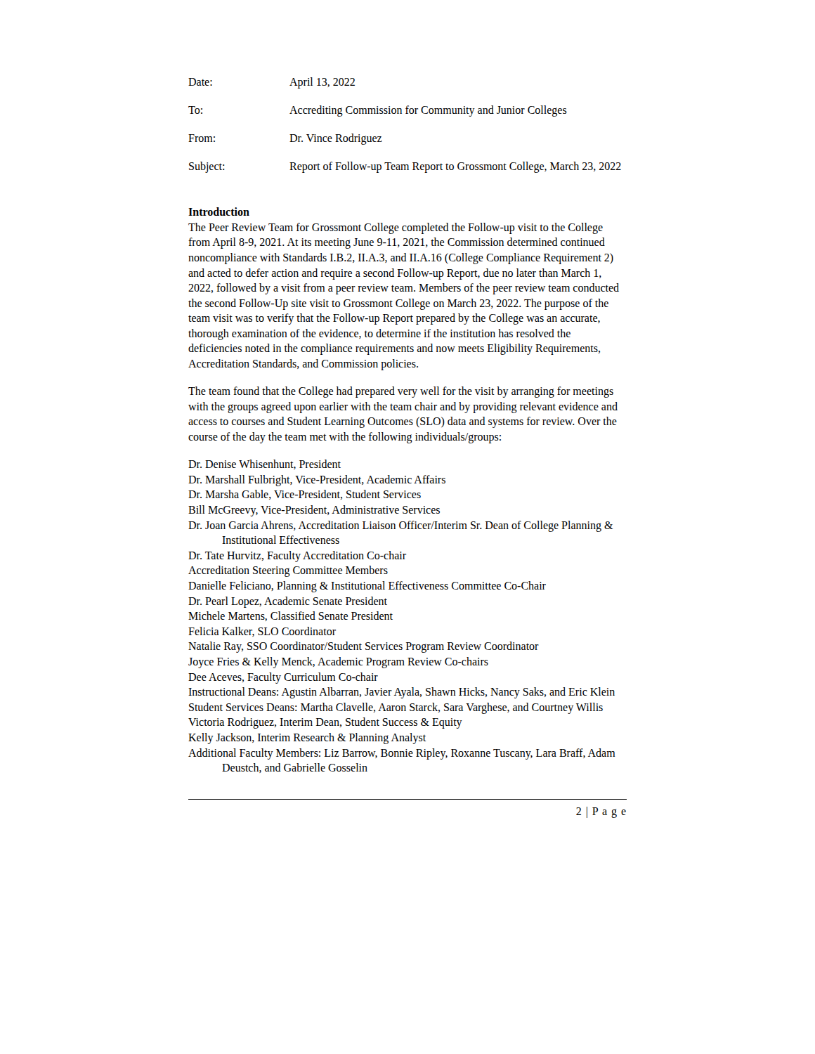| Date: | April 13, 2022 |
| To: | Accrediting Commission for Community and Junior Colleges |
| From: | Dr. Vince Rodriguez |
| Subject: | Report of Follow-up Team Report to Grossmont College, March 23, 2022 |
Introduction
The Peer Review Team for Grossmont College completed the Follow-up visit to the College from April 8-9, 2021. At its meeting June 9-11, 2021, the Commission determined continued noncompliance with Standards I.B.2, II.A.3, and II.A.16 (College Compliance Requirement 2) and acted to defer action and require a second Follow-up Report, due no later than March 1, 2022, followed by a visit from a peer review team. Members of the peer review team conducted the second Follow-Up site visit to Grossmont College on March 23, 2022. The purpose of the team visit was to verify that the Follow-up Report prepared by the College was an accurate, thorough examination of the evidence, to determine if the institution has resolved the deficiencies noted in the compliance requirements and now meets Eligibility Requirements, Accreditation Standards, and Commission policies.
The team found that the College had prepared very well for the visit by arranging for meetings with the groups agreed upon earlier with the team chair and by providing relevant evidence and access to courses and Student Learning Outcomes (SLO) data and systems for review. Over the course of the day the team met with the following individuals/groups:
Dr. Denise Whisenhunt, President
Dr. Marshall Fulbright, Vice-President, Academic Affairs
Dr. Marsha Gable, Vice-President, Student Services
Bill McGreevy, Vice-President, Administrative Services
Dr. Joan Garcia Ahrens, Accreditation Liaison Officer/Interim Sr. Dean of College Planning &
Institutional Effectiveness
Dr. Tate Hurvitz, Faculty Accreditation Co-chair
Accreditation Steering Committee Members
Danielle Feliciano, Planning & Institutional Effectiveness Committee Co-Chair
Dr. Pearl Lopez, Academic Senate President
Michele Martens, Classified Senate President
Felicia Kalker, SLO Coordinator
Natalie Ray, SSO Coordinator/Student Services Program Review Coordinator
Joyce Fries & Kelly Menck, Academic Program Review Co-chairs
Dee Aceves, Faculty Curriculum Co-chair
Instructional Deans: Agustin Albarran, Javier Ayala, Shawn Hicks, Nancy Saks, and Eric Klein
Student Services Deans: Martha Clavelle, Aaron Starck, Sara Varghese, and Courtney Willis
Victoria Rodriguez, Interim Dean, Student Success & Equity
Kelly Jackson, Interim Research & Planning Analyst
Additional Faculty Members: Liz Barrow, Bonnie Ripley, Roxanne Tuscany, Lara Braff, Adam
Deustch, and Gabrielle Gosselin
2 | P a g e